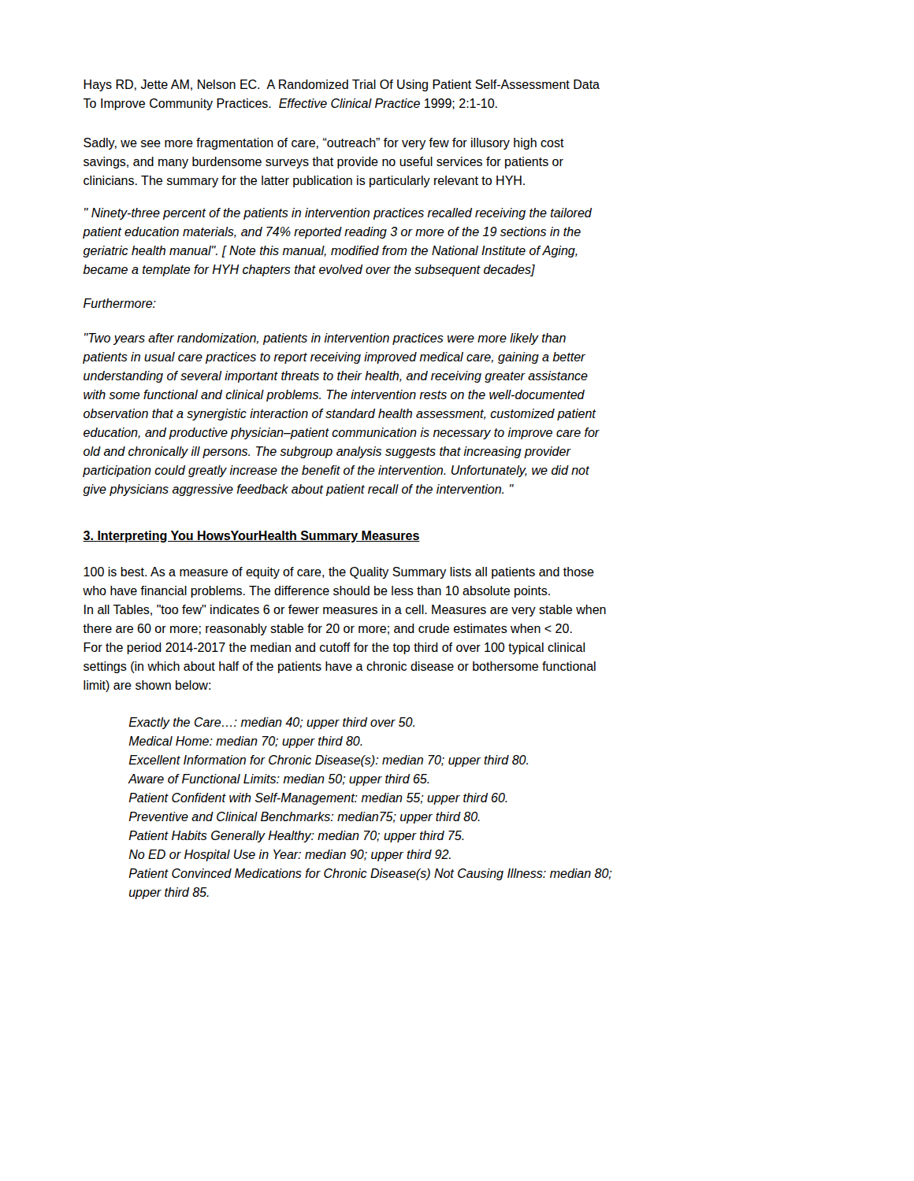Hays RD, Jette AM, Nelson EC. A Randomized Trial Of Using Patient Self-Assessment Data To Improve Community Practices. Effective Clinical Practice 1999; 2:1-10.
Sadly, we see more fragmentation of care, “outreach” for very few for illusory high cost savings, and many burdensome surveys that provide no useful services for patients or clinicians. The summary for the latter publication is particularly relevant to HYH.
" Ninety-three percent of the patients in intervention practices recalled receiving the tailored patient education materials, and 74% reported reading 3 or more of the 19 sections in the geriatric health manual". [ Note this manual, modified from the National Institute of Aging, became a template for HYH chapters that evolved over the subsequent decades]
Furthermore:
"Two years after randomization, patients in intervention practices were more likely than patients in usual care practices to report receiving improved medical care, gaining a better understanding of several important threats to their health, and receiving greater assistance with some functional and clinical problems. The intervention rests on the well-documented observation that a synergistic interaction of standard health assessment, customized patient education, and productive physician–patient communication is necessary to improve care for old and chronically ill persons. The subgroup analysis suggests that increasing provider participation could greatly increase the benefit of the intervention. Unfortunately, we did not give physicians aggressive feedback about patient recall of the intervention. "
3. Interpreting You HowsYourHealth Summary Measures
100 is best. As a measure of equity of care, the Quality Summary lists all patients and those who have financial problems. The difference should be less than 10 absolute points.
In all Tables, "too few" indicates 6 or fewer measures in a cell. Measures are very stable when there are 60 or more; reasonably stable for 20 or more; and crude estimates when < 20.
For the period 2014-2017 the median and cutoff for the top third of over 100 typical clinical settings (in which about half of the patients have a chronic disease or bothersome functional limit) are shown below:
Exactly the Care…: median 40; upper third over 50.
Medical Home: median 70; upper third 80.
Excellent Information for Chronic Disease(s): median 70; upper third 80.
Aware of Functional Limits: median 50; upper third 65.
Patient Confident with Self-Management: median 55; upper third 60.
Preventive and Clinical Benchmarks: median75; upper third 80.
Patient Habits Generally Healthy: median 70; upper third 75.
No ED or Hospital Use in Year: median 90; upper third 92.
Patient Convinced Medications for Chronic Disease(s) Not Causing Illness: median 80; upper third 85.